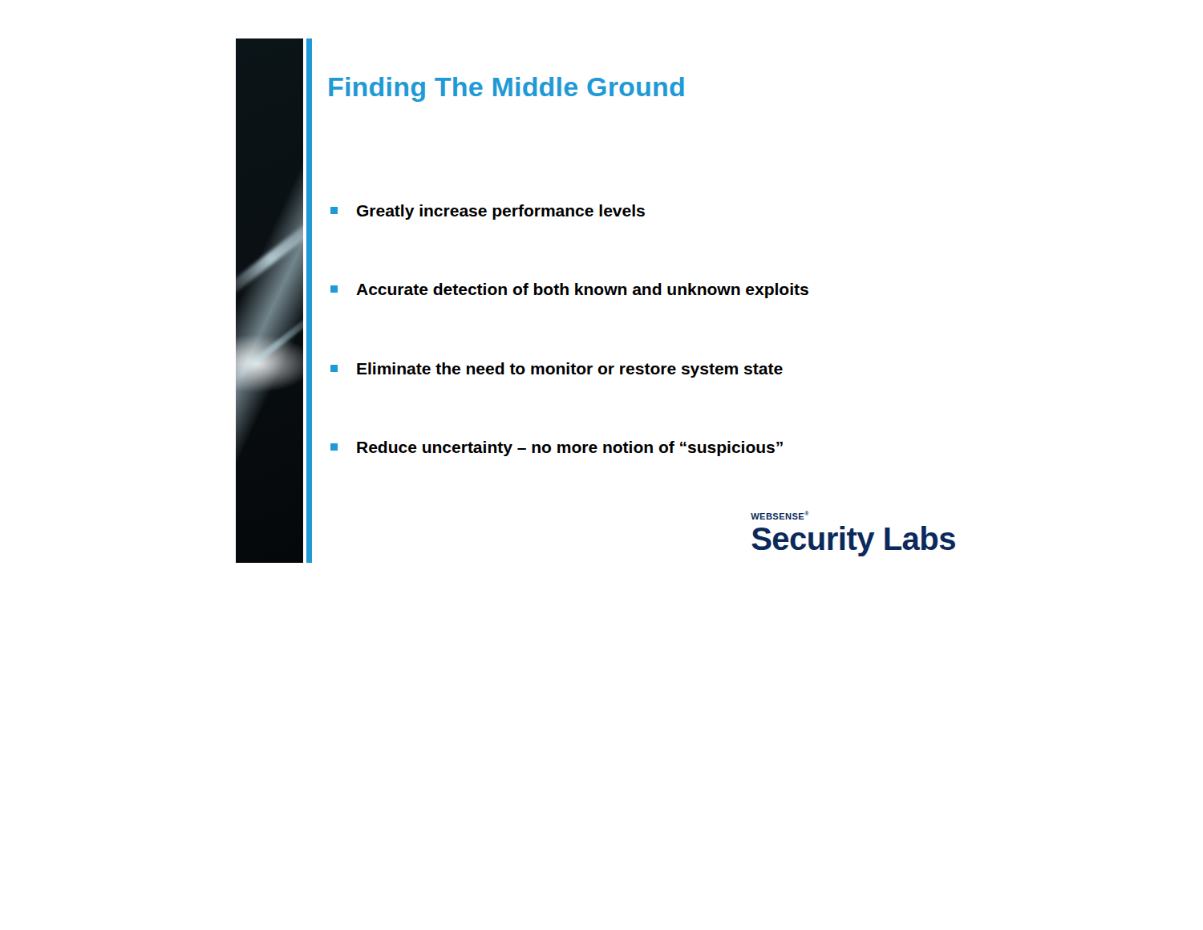Finding The Middle Ground
Greatly increase performance levels
Accurate detection of both known and unknown exploits
Eliminate the need to monitor or restore system state
Reduce uncertainty – no more notion of “suspicious”
WEBSENSE®
Security Labs